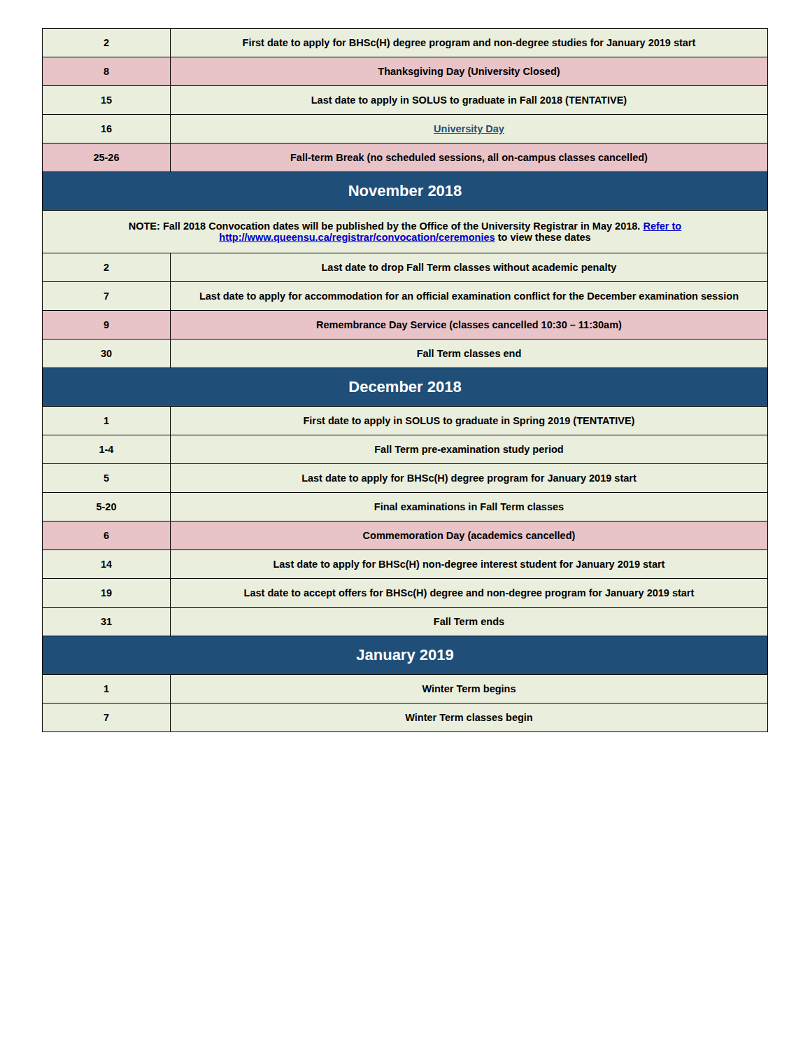| 2 | First date to apply for BHSc(H) degree program and non-degree studies for January 2019 start |
| 8 | Thanksgiving Day (University Closed) |
| 15 | Last date to apply in SOLUS to graduate in Fall 2018 (TENTATIVE) |
| 16 | University Day |
| 25-26 | Fall-term Break (no scheduled sessions, all on-campus classes cancelled) |
| November 2018 |
| NOTE: Fall 2018 Convocation dates will be published by the Office of the University Registrar in May 2018. Refer to http://www.queensu.ca/registrar/convocation/ceremonies to view these dates |
| 2 | Last date to drop Fall Term classes without academic penalty |
| 7 | Last date to apply for accommodation for an official examination conflict for the December examination session |
| 9 | Remembrance Day Service (classes cancelled 10:30 – 11:30am) |
| 30 | Fall Term classes end |
| December 2018 |
| 1 | First date to apply in SOLUS to graduate in Spring 2019 (TENTATIVE) |
| 1-4 | Fall Term pre-examination study period |
| 5 | Last date to apply for BHSc(H) degree program for January 2019 start |
| 5-20 | Final examinations in Fall Term classes |
| 6 | Commemoration Day (academics cancelled) |
| 14 | Last date to apply for BHSc(H) non-degree interest student for January 2019 start |
| 19 | Last date to accept offers for BHSc(H) degree and non-degree program for January 2019 start |
| 31 | Fall Term ends |
| January 2019 |
| 1 | Winter Term begins |
| 7 | Winter Term classes begin |